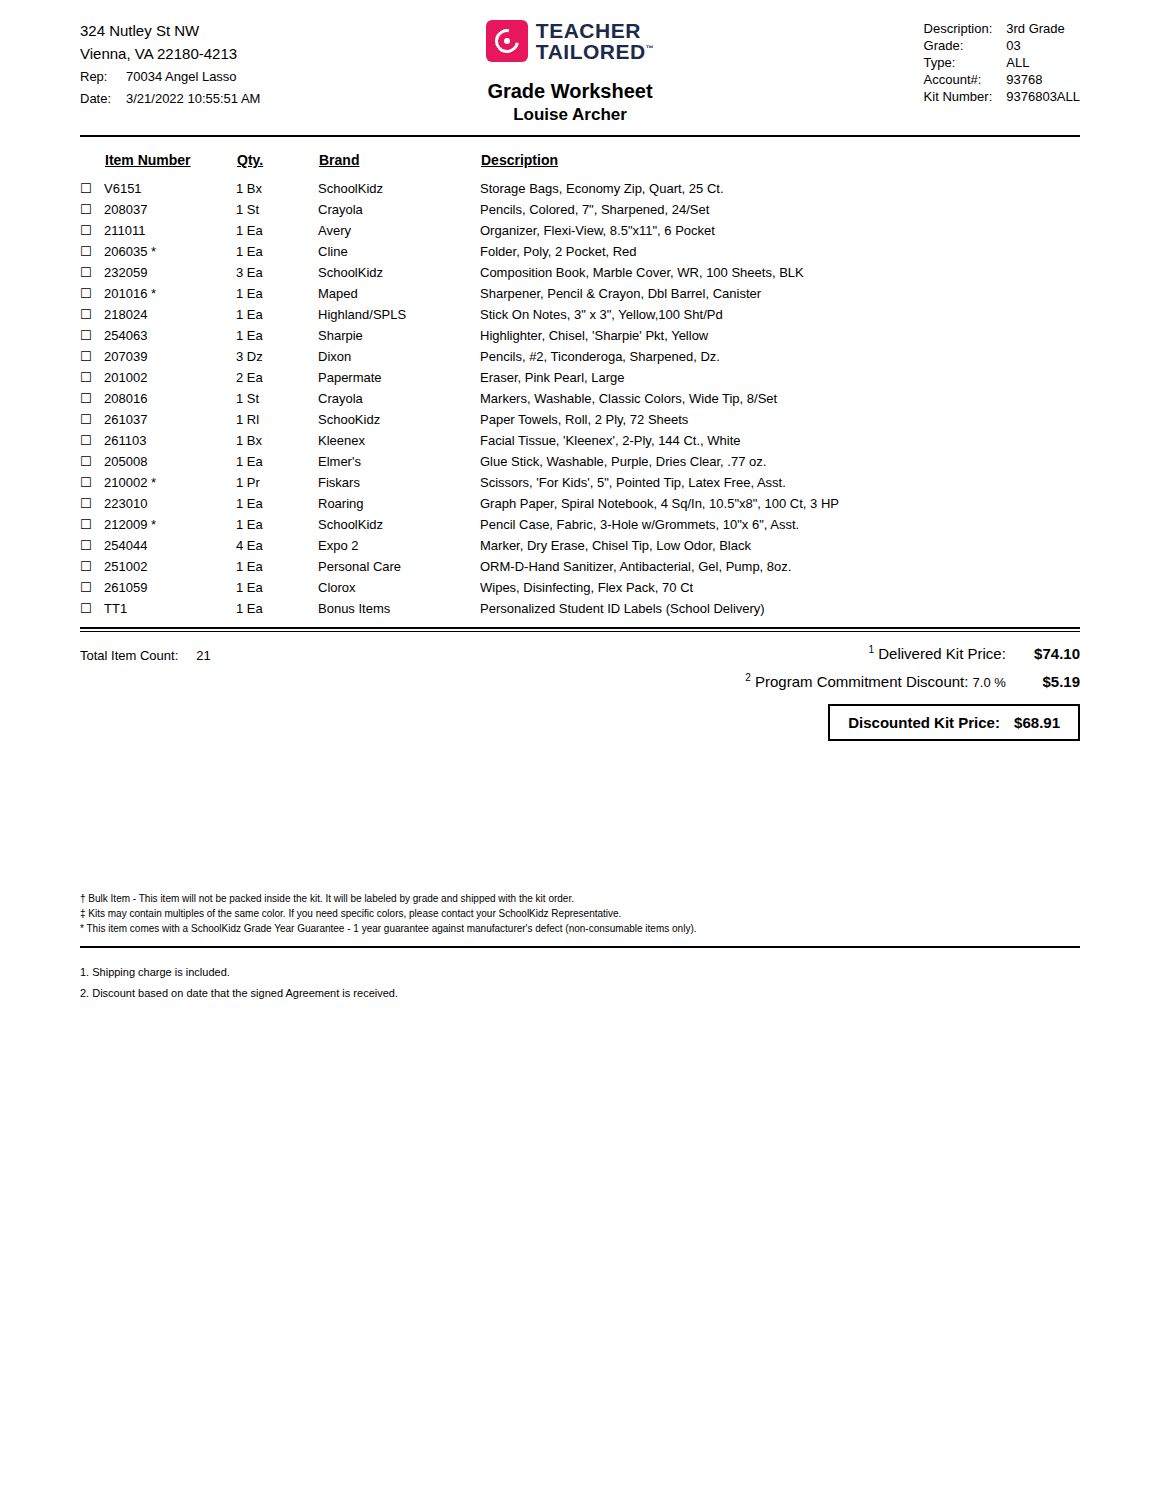324 Nutley St NW
Vienna, VA 22180-4213
Rep: 70034 Angel Lasso
Date: 3/21/2022 10:55:51 AM
TEACHER TAILORED™
Grade Worksheet
Louise Archer
| Description: | 3rd Grade |
| Grade: | 03 |
| Type: | ALL |
| Account#: | 93768 |
| Kit Number: | 9376803ALL |
| | Item Number | Qty. | Brand | Description |
| --- | --- | --- | --- | --- |
| ☐ | V6151 | 1 Bx | SchoolKidz | Storage Bags, Economy Zip, Quart, 25 Ct. |
| ☐ | 208037 | 1 St | Crayola | Pencils, Colored, 7", Sharpened, 24/Set |
| ☐ | 211011 | 1 Ea | Avery | Organizer, Flexi-View, 8.5"x11", 6 Pocket |
| ☐ | 206035 * | 1 Ea | Cline | Folder, Poly, 2 Pocket, Red |
| ☐ | 232059 | 3 Ea | SchoolKidz | Composition Book, Marble Cover, WR, 100 Sheets, BLK |
| ☐ | 201016 * | 1 Ea | Maped | Sharpener, Pencil & Crayon, Dbl Barrel, Canister |
| ☐ | 218024 | 1 Ea | Highland/SPLS | Stick On Notes, 3" x 3", Yellow,100 Sht/Pd |
| ☐ | 254063 | 1 Ea | Sharpie | Highlighter, Chisel, 'Sharpie' Pkt, Yellow |
| ☐ | 207039 | 3 Dz | Dixon | Pencils, #2, Ticonderoga, Sharpened, Dz. |
| ☐ | 201002 | 2 Ea | Papermate | Eraser, Pink Pearl, Large |
| ☐ | 208016 | 1 St | Crayola | Markers, Washable, Classic Colors, Wide Tip, 8/Set |
| ☐ | 261037 | 1 Rl | SchooKidz | Paper Towels, Roll, 2 Ply, 72 Sheets |
| ☐ | 261103 | 1 Bx | Kleenex | Facial Tissue, 'Kleenex', 2-Ply, 144 Ct., White |
| ☐ | 205008 | 1 Ea | Elmer's | Glue Stick, Washable, Purple, Dries Clear, .77 oz. |
| ☐ | 210002 * | 1 Pr | Fiskars | Scissors, 'For Kids', 5", Pointed Tip, Latex Free, Asst. |
| ☐ | 223010 | 1 Ea | Roaring | Graph Paper, Spiral Notebook, 4 Sq/In, 10.5"x8", 100 Ct, 3 HP |
| ☐ | 212009 * | 1 Ea | SchoolKidz | Pencil Case, Fabric, 3-Hole w/Grommets, 10"x 6", Asst. |
| ☐ | 254044 | 4 Ea | Expo 2 | Marker, Dry Erase, Chisel Tip, Low Odor, Black |
| ☐ | 251002 | 1 Ea | Personal Care | ORM-D-Hand Sanitizer, Antibacterial, Gel, Pump, 8oz. |
| ☐ | 261059 | 1 Ea | Clorox | Wipes, Disinfecting, Flex Pack, 70 Ct |
| ☐ | TT1 | 1 Ea | Bonus Items | Personalized Student ID Labels (School Delivery) |
Total Item Count:21
1 Delivered Kit Price: $74.10
2 Program Commitment Discount: 7.0 % $5.19
Discounted Kit Price: $68.91
† Bulk Item - This item will not be packed inside the kit. It will be labeled by grade and shipped with the kit order.
‡ Kits may contain multiples of the same color. If you need specific colors, please contact your SchoolKidz Representative.
* This item comes with a SchoolKidz Grade Year Guarantee - 1 year guarantee against manufacturer's defect (non-consumable items only).
1. Shipping charge is included.
2. Discount based on date that the signed Agreement is received.